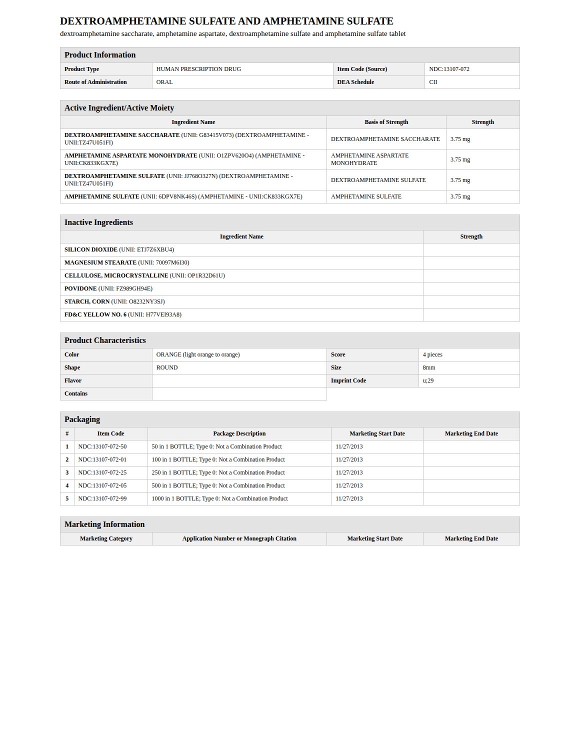DEXTROAMPHETAMINE SULFATE AND AMPHETAMINE SULFATE
dextroamphetamine saccharate, amphetamine aspartate, dextroamphetamine sulfate and amphetamine sulfate tablet
Product Information
| Product Type | HUMAN PRESCRIPTION DRUG | Item Code (Source) | NDC:13107-072 |
| Route of Administration | ORAL | DEA Schedule | CII |
Active Ingredient/Active Moiety
| Ingredient Name | Basis of Strength | Strength |
| --- | --- | --- |
| DEXTROAMPHETAMINE SACCHARATE (UNII: G83415V073) (DEXTROAMPHETAMINE - UNII:TZ47U051FI) | DEXTROAMPHETAMINE SACCHARATE | 3.75 mg |
| AMPHETAMINE ASPARTATE MONOHYDRATE (UNII: O1ZPV620O4) (AMPHETAMINE - UNII:CK833KGX7E) | AMPHETAMINE ASPARTATE MONOHYDRATE | 3.75 mg |
| DEXTROAMPHETAMINE SULFATE (UNII: JJ768O327N) (DEXTROAMPHETAMINE - UNII:TZ47U051FI) | DEXTROAMPHETAMINE SULFATE | 3.75 mg |
| AMPHETAMINE SULFATE (UNII: 6DPV8NK46S) (AMPHETAMINE - UNII:CK833KGX7E) | AMPHETAMINE SULFATE | 3.75 mg |
Inactive Ingredients
| Ingredient Name | Strength |
| --- | --- |
| SILICON DIOXIDE (UNII: ETJ7Z6XBU4) | |
| MAGNESIUM STEARATE (UNII: 70097M6I30) | |
| CELLULOSE, MICROCRYSTALLINE (UNII: OP1R32D61U) | |
| POVIDONE (UNII: FZ989GH94E) | |
| STARCH, CORN (UNII: O8232NY3SJ) | |
| FD&C YELLOW NO. 6 (UNII: H77VEI93A8) | |
Product Characteristics
| Color | ORANGE (light orange to orange) | Score | 4 pieces |
| Shape | ROUND | Size | 8mm |
| Flavor | | Imprint Code | u;29 |
| Contains | | | |
Packaging
| # | Item Code | Package Description | Marketing Start Date | Marketing End Date |
| --- | --- | --- | --- | --- |
| 1 | NDC:13107-072-50 | 50 in 1 BOTTLE; Type 0: Not a Combination Product | 11/27/2013 | |
| 2 | NDC:13107-072-01 | 100 in 1 BOTTLE; Type 0: Not a Combination Product | 11/27/2013 | |
| 3 | NDC:13107-072-25 | 250 in 1 BOTTLE; Type 0: Not a Combination Product | 11/27/2013 | |
| 4 | NDC:13107-072-05 | 500 in 1 BOTTLE; Type 0: Not a Combination Product | 11/27/2013 | |
| 5 | NDC:13107-072-99 | 1000 in 1 BOTTLE; Type 0: Not a Combination Product | 11/27/2013 | |
Marketing Information
| Marketing Category | Application Number or Monograph Citation | Marketing Start Date | Marketing End Date |
| --- | --- | --- | --- |